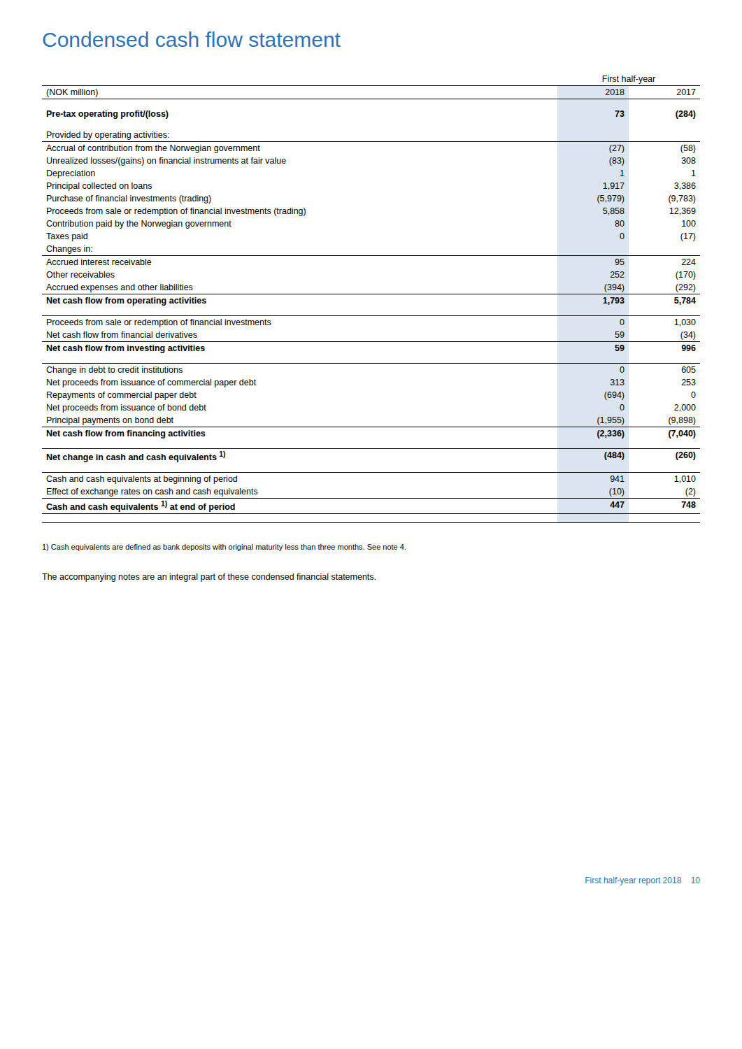Condensed cash flow statement
| | First half-year |
| --- | --- |
| (NOK million) | 2018 | 2017 |
| Pre-tax operating profit/(loss) | 73 | (284) |
| Provided by operating activities: | | |
| Accrual of contribution from the Norwegian government | (27) | (58) |
| Unrealized losses/(gains) on financial instruments at fair value | (83) | 308 |
| Depreciation | 1 | 1 |
| Principal collected on loans | 1,917 | 3,386 |
| Purchase of financial investments (trading) | (5,979) | (9,783) |
| Proceeds from sale or redemption of financial investments (trading) | 5,858 | 12,369 |
| Contribution paid by the Norwegian government | 80 | 100 |
| Taxes paid | 0 | (17) |
| Changes in: | | |
| Accrued interest receivable | 95 | 224 |
| Other receivables | 252 | (170) |
| Accrued expenses and other liabilities | (394) | (292) |
| Net cash flow from operating activities | 1,793 | 5,784 |
| Proceeds from sale or redemption of financial investments | 0 | 1,030 |
| Net cash flow from financial derivatives | 59 | (34) |
| Net cash flow from investing activities | 59 | 996 |
| Change in debt to credit institutions | 0 | 605 |
| Net proceeds from issuance of commercial paper debt | 313 | 253 |
| Repayments of commercial paper debt | (694) | 0 |
| Net proceeds from issuance of bond debt | 0 | 2,000 |
| Principal payments on bond debt | (1,955) | (9,898) |
| Net cash flow from financing activities | (2,336) | (7,040) |
| Net change in cash and cash equivalents 1) | (484) | (260) |
| Cash and cash equivalents at beginning of period | 941 | 1,010 |
| Effect of exchange rates on cash and cash equivalents | (10) | (2) |
| Cash and cash equivalents 1) at end of period | 447 | 748 |
1) Cash equivalents are defined as bank deposits with original maturity less than three months. See note 4.
The accompanying notes are an integral part of these condensed financial statements.
First half-year report 2018 10